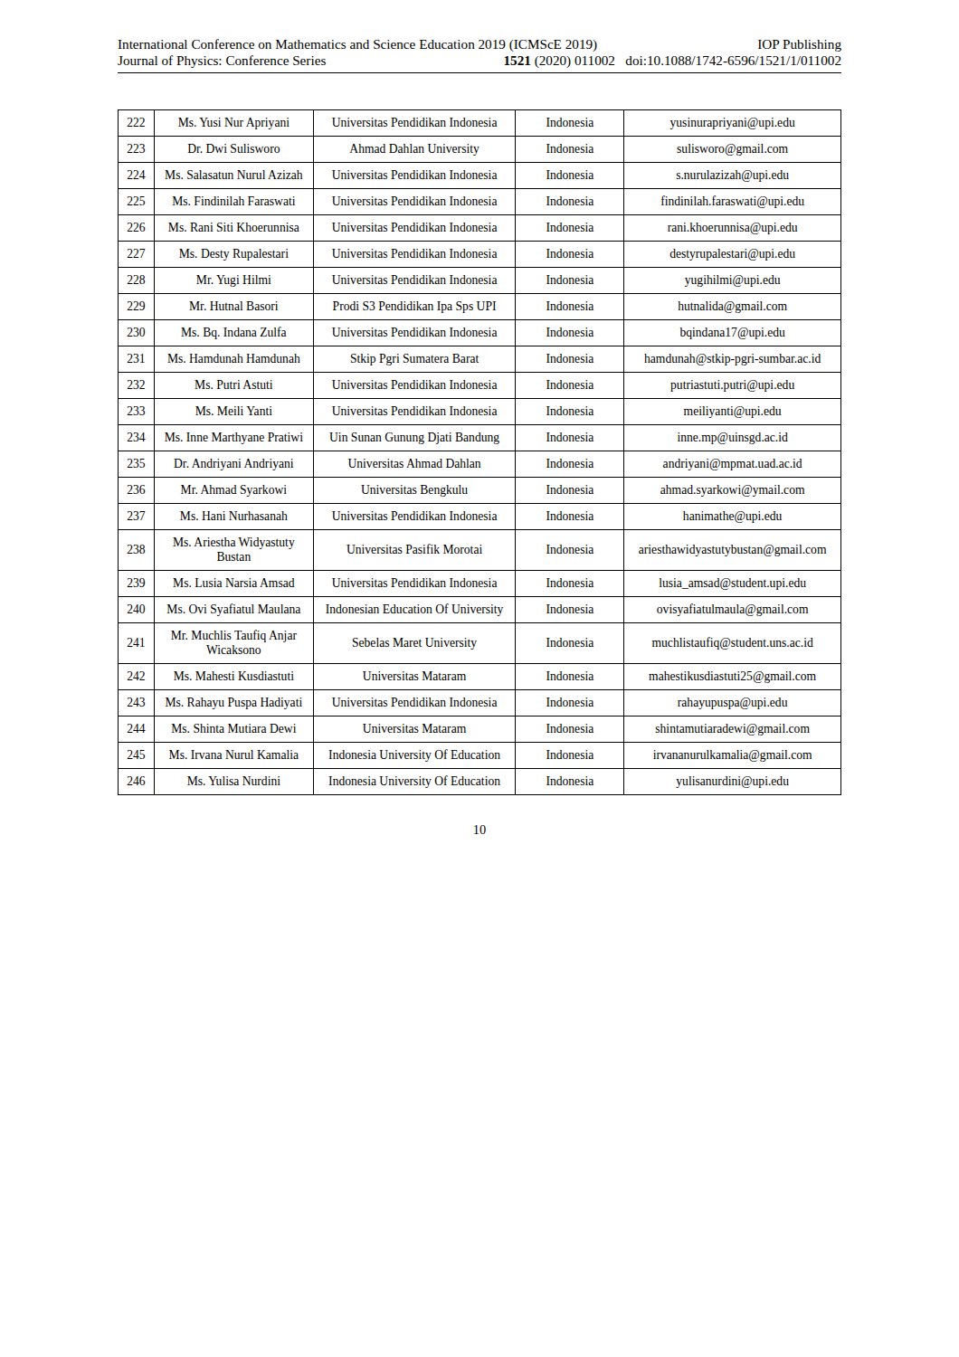International Conference on Mathematics and Science Education 2019 (ICMScE 2019)
IOP Publishing
Journal of Physics: Conference Series
1521 (2020) 011002 doi:10.1088/1742-6596/1521/1/011002
| 222 | Ms. Yusi Nur Apriyani | Universitas Pendidikan Indonesia | Indonesia | yusinurapriyani@upi.edu |
| 223 | Dr. Dwi Sulisworo | Ahmad Dahlan University | Indonesia | sulisworo@gmail.com |
| 224 | Ms. Salasatun Nurul Azizah | Universitas Pendidikan Indonesia | Indonesia | s.nurulazizah@upi.edu |
| 225 | Ms. Findinilah Faraswati | Universitas Pendidikan Indonesia | Indonesia | findinilah.faraswati@upi.edu |
| 226 | Ms. Rani Siti Khoerunnisa | Universitas Pendidikan Indonesia | Indonesia | rani.khoerunnisa@upi.edu |
| 227 | Ms. Desty Rupalestari | Universitas Pendidikan Indonesia | Indonesia | destyrupalestari@upi.edu |
| 228 | Mr. Yugi Hilmi | Universitas Pendidikan Indonesia | Indonesia | yugihilmi@upi.edu |
| 229 | Mr. Hutnal Basori | Prodi S3 Pendidikan Ipa Sps UPI | Indonesia | hutnalida@gmail.com |
| 230 | Ms. Bq. Indana Zulfa | Universitas Pendidikan Indonesia | Indonesia | bqindana17@upi.edu |
| 231 | Ms. Hamdunah Hamdunah | Stkip Pgri Sumatera Barat | Indonesia | hamdunah@stkip-pgri-sumbar.ac.id |
| 232 | Ms. Putri Astuti | Universitas Pendidikan Indonesia | Indonesia | putriastuti.putri@upi.edu |
| 233 | Ms. Meili Yanti | Universitas Pendidikan Indonesia | Indonesia | meiliyanti@upi.edu |
| 234 | Ms. Inne Marthyane Pratiwi | Uin Sunan Gunung Djati Bandung | Indonesia | inne.mp@uinsgd.ac.id |
| 235 | Dr. Andriyani Andriyani | Universitas Ahmad Dahlan | Indonesia | andriyani@mpmat.uad.ac.id |
| 236 | Mr. Ahmad Syarkowi | Universitas Bengkulu | Indonesia | ahmad.syarkowi@ymail.com |
| 237 | Ms. Hani Nurhasanah | Universitas Pendidikan Indonesia | Indonesia | hanimathe@upi.edu |
| 238 | Ms. Ariestha Widyastuty Bustan | Universitas Pasifik Morotai | Indonesia | ariesthawidyastutybustan@gmail.com |
| 239 | Ms. Lusia Narsia Amsad | Universitas Pendidikan Indonesia | Indonesia | lusia_amsad@student.upi.edu |
| 240 | Ms. Ovi Syafiatul Maulana | Indonesian Education Of University | Indonesia | ovisyafiatulmaula@gmail.com |
| 241 | Mr. Muchlis Taufiq Anjar Wicaksono | Sebelas Maret University | Indonesia | muchlistaufiq@student.uns.ac.id |
| 242 | Ms. Mahesti Kusdiastuti | Universitas Mataram | Indonesia | mahestikusdiastuti25@gmail.com |
| 243 | Ms. Rahayu Puspa Hadiyati | Universitas Pendidikan Indonesia | Indonesia | rahayupuspa@upi.edu |
| 244 | Ms. Shinta Mutiara Dewi | Universitas Mataram | Indonesia | shintamutiaradewi@gmail.com |
| 245 | Ms. Irvana Nurul Kamalia | Indonesia University Of Education | Indonesia | irvananurulkamalia@gmail.com |
| 246 | Ms. Yulisa Nurdini | Indonesia University Of Education | Indonesia | yulisanurdini@upi.edu |
10